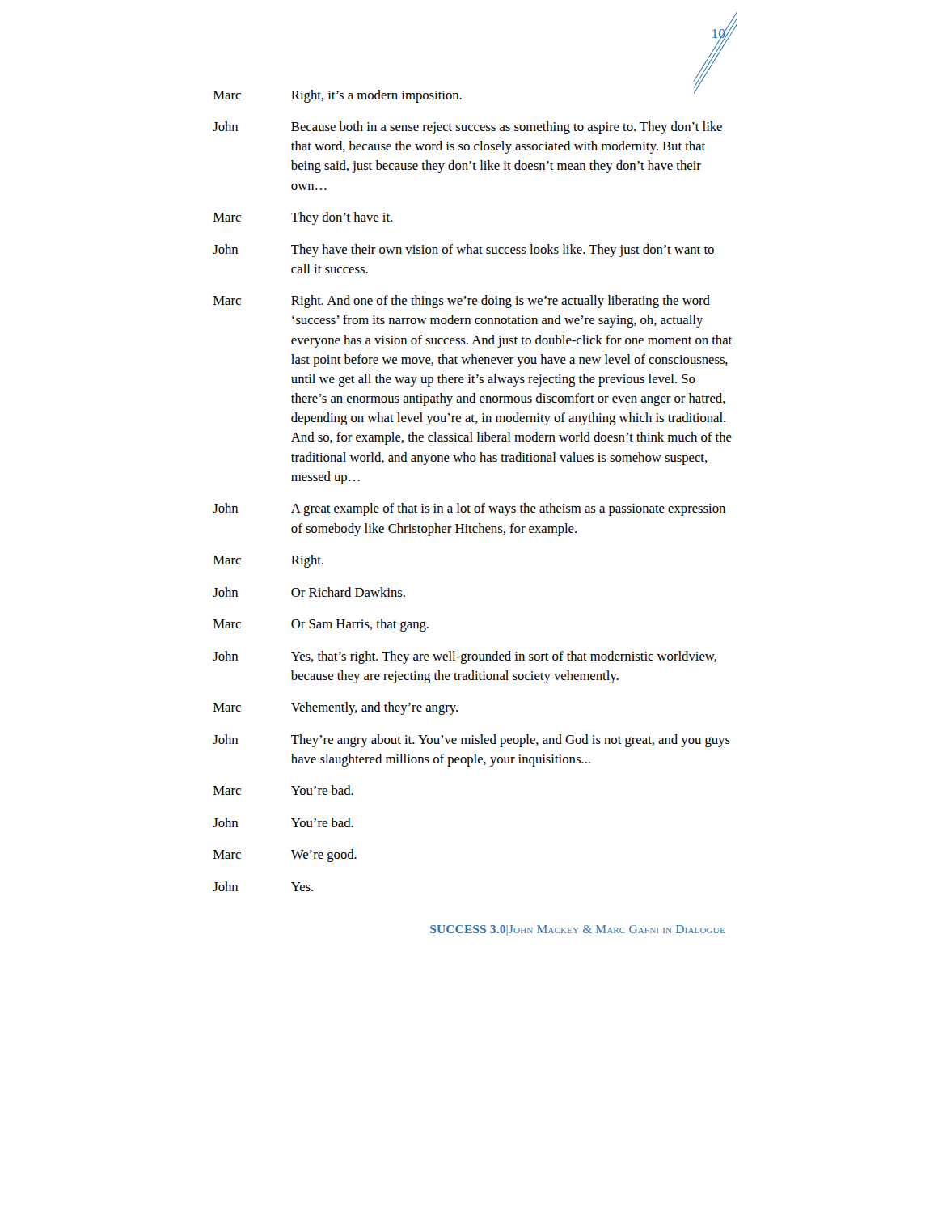10
Marc
Right, it’s a modern imposition.
John
Because both in a sense reject success as something to aspire to. They don’t like that word, because the word is so closely associated with modernity. But that being said, just because they don’t like it doesn’t mean they don’t have their own…
Marc
They don’t have it.
John
They have their own vision of what success looks like. They just don’t want to call it success.
Marc
Right. And one of the things we’re doing is we’re actually liberating the word ‘success’ from its narrow modern connotation and we’re saying, oh, actually everyone has a vision of success. And just to double-click for one moment on that last point before we move, that whenever you have a new level of consciousness, until we get all the way up there it’s always rejecting the previous level. So there’s an enormous antipathy and enormous discomfort or even anger or hatred, depending on what level you’re at, in modernity of anything which is traditional. And so, for example, the classical liberal modern world doesn’t think much of the traditional world, and anyone who has traditional values is somehow suspect, messed up…
John
A great example of that is in a lot of ways the atheism as a passionate expression of somebody like Christopher Hitchens, for example.
Marc
Right.
John
Or Richard Dawkins.
Marc
Or Sam Harris, that gang.
John
Yes, that’s right. They are well-grounded in sort of that modernistic worldview, because they are rejecting the traditional society vehemently.
Marc
Vehemently, and they’re angry.
John
They’re angry about it. You’ve misled people, and God is not great, and you guys have slaughtered millions of people, your inquisitions...
Marc
You’re bad.
John
You’re bad.
Marc
We’re good.
John
Yes.
SUCCESS 3.0|John Mackey & Marc Gafni in Dialogue